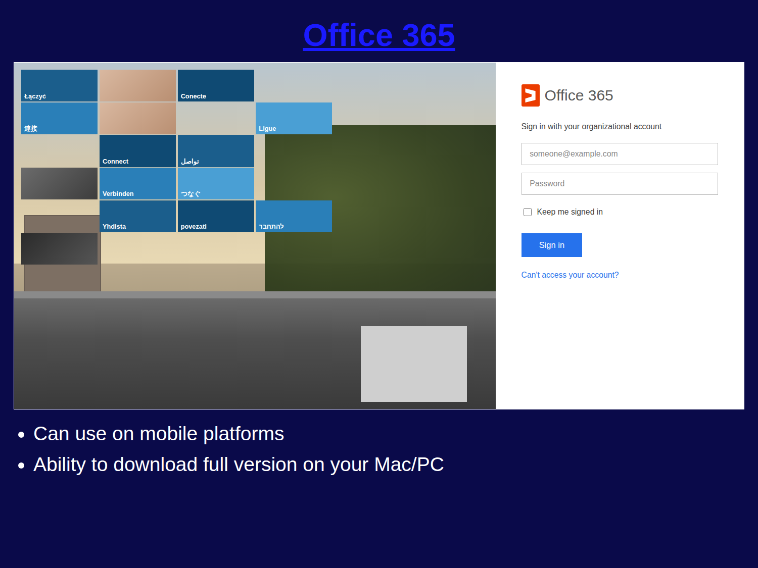Office 365
Łączyć
Conecte
連接
Ligue
Connect
تواصل
Verbinden
つなぐ
Yhdista
povezati
להתחבר
Office 365
Sign in with your organizational account
Keep me signed in Sign in Can't access your account?
Can use on mobile platforms
Ability to download full version on your Mac/PC